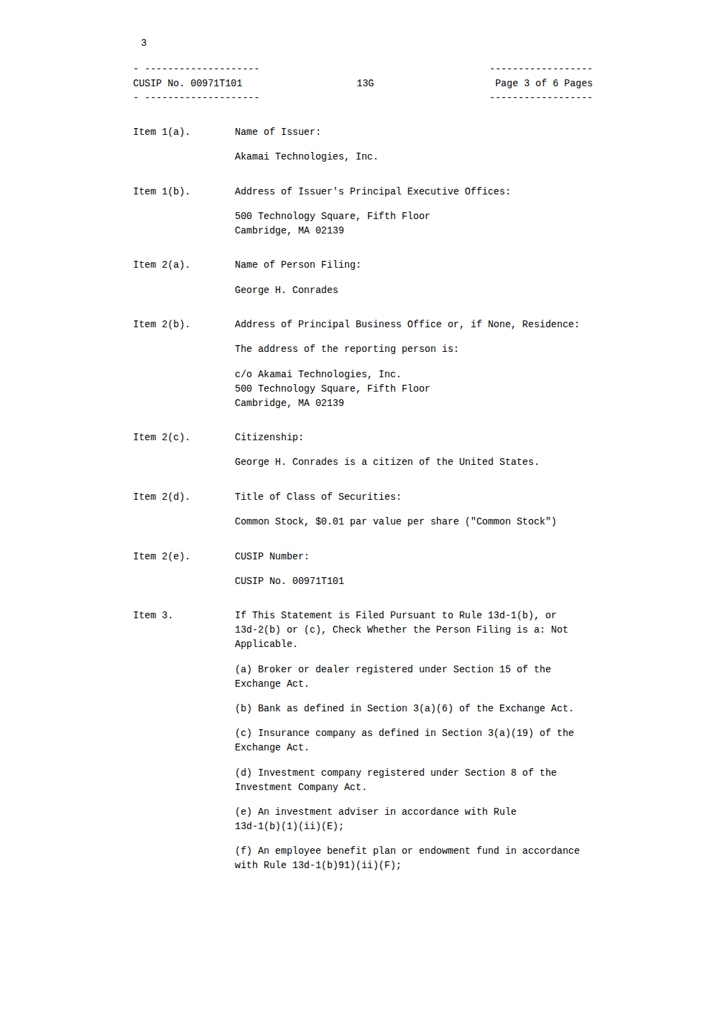3
| - -------------------- | | ------------------ |
| CUSIP No. 00971T101 | 13G | Page 3 of 6 Pages |
| - -------------------- | | ------------------ |
| Item 1(a). | Name of Issuer: Akamai Technologies, Inc. |
| Item 1(b). | Address of Issuer's Principal Executive Offices: 500 Technology Square, Fifth Floor Cambridge, MA 02139 |
| Item 2(a). | Name of Person Filing: George H. Conrades |
| Item 2(b). | Address of Principal Business Office or, if None, Residence: The address of the reporting person is: c/o Akamai Technologies, Inc. 500 Technology Square, Fifth Floor Cambridge, MA 02139 |
| Item 2(c). | Citizenship: George H. Conrades is a citizen of the United States. |
| Item 2(d). | Title of Class of Securities: Common Stock, $0.01 par value per share ("Common Stock") |
| Item 2(e). | CUSIP Number: CUSIP No. 00971T101 |
| Item 3. | If This Statement is Filed Pursuant to Rule 13d-1(b), or 13d-2(b) or (c), Check Whether the Person Filing is a: Not Applicable. (a) Broker or dealer registered under Section 15 of the Exchange Act. (b) Bank as defined in Section 3(a)(6) of the Exchange Act. (c) Insurance company as defined in Section 3(a)(19) of the Exchange Act. (d) Investment company registered under Section 8 of the Investment Company Act. (e) An investment adviser in accordance with Rule 13d-1(b)(1)(ii)(E); (f) An employee benefit plan or endowment fund in accordance with Rule 13d-1(b)91)(ii)(F); |